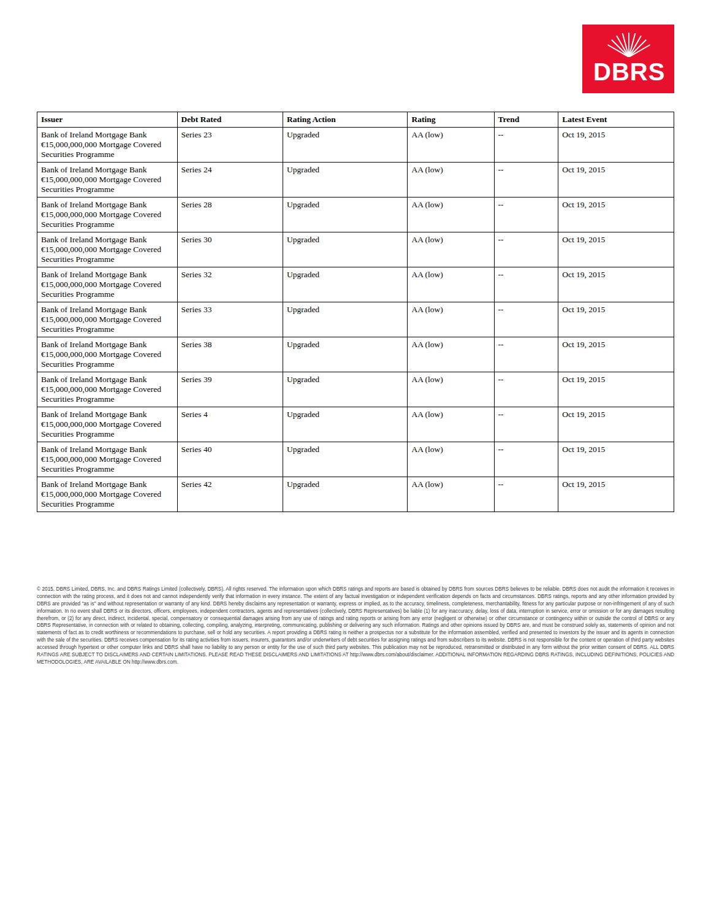DBRS
| Issuer | Debt Rated | Rating Action | Rating | Trend | Latest Event |
| --- | --- | --- | --- | --- | --- |
| Bank of Ireland Mortgage Bank €15,000,000,000 Mortgage Covered Securities Programme | Series 23 | Upgraded | AA (low) | -- | Oct 19, 2015 |
| Bank of Ireland Mortgage Bank €15,000,000,000 Mortgage Covered Securities Programme | Series 24 | Upgraded | AA (low) | -- | Oct 19, 2015 |
| Bank of Ireland Mortgage Bank €15,000,000,000 Mortgage Covered Securities Programme | Series 28 | Upgraded | AA (low) | -- | Oct 19, 2015 |
| Bank of Ireland Mortgage Bank €15,000,000,000 Mortgage Covered Securities Programme | Series 30 | Upgraded | AA (low) | -- | Oct 19, 2015 |
| Bank of Ireland Mortgage Bank €15,000,000,000 Mortgage Covered Securities Programme | Series 32 | Upgraded | AA (low) | -- | Oct 19, 2015 |
| Bank of Ireland Mortgage Bank €15,000,000,000 Mortgage Covered Securities Programme | Series 33 | Upgraded | AA (low) | -- | Oct 19, 2015 |
| Bank of Ireland Mortgage Bank €15,000,000,000 Mortgage Covered Securities Programme | Series 38 | Upgraded | AA (low) | -- | Oct 19, 2015 |
| Bank of Ireland Mortgage Bank €15,000,000,000 Mortgage Covered Securities Programme | Series 39 | Upgraded | AA (low) | -- | Oct 19, 2015 |
| Bank of Ireland Mortgage Bank €15,000,000,000 Mortgage Covered Securities Programme | Series 4 | Upgraded | AA (low) | -- | Oct 19, 2015 |
| Bank of Ireland Mortgage Bank €15,000,000,000 Mortgage Covered Securities Programme | Series 40 | Upgraded | AA (low) | -- | Oct 19, 2015 |
| Bank of Ireland Mortgage Bank €15,000,000,000 Mortgage Covered Securities Programme | Series 42 | Upgraded | AA (low) | -- | Oct 19, 2015 |
© 2015, DBRS Limited, DBRS, Inc. and DBRS Ratings Limited (collectively, DBRS). All rights reserved. The information upon which DBRS ratings and reports are based is obtained by DBRS from sources DBRS believes to be reliable. DBRS does not audit the information it receives in connection with the rating process, and it does not and cannot independently verify that information in every instance. The extent of any factual investigation or independent verification depends on facts and circumstances. DBRS ratings, reports and any other information provided by DBRS are provided "as is" and without representation or warranty of any kind. DBRS hereby disclaims any representation or warranty, express or implied, as to the accuracy, timeliness, completeness, merchantability, fitness for any particular purpose or non-infringement of any of such information. In no event shall DBRS or its directors, officers, employees, independent contractors, agents and representatives (collectively, DBRS Representatives) be liable (1) for any inaccuracy, delay, loss of data, interruption in service, error or omission or for any damages resulting therefrom, or (2) for any direct, indirect, incidental, special, compensatory or consequential damages arising from any use of ratings and rating reports or arising from any error (negligent or otherwise) or other circumstance or contingency within or outside the control of DBRS or any DBRS Representative, in connection with or related to obtaining, collecting, compiling, analyzing, interpreting, communicating, publishing or delivering any such information. Ratings and other opinions issued by DBRS are, and must be construed solely as, statements of opinion and not statements of fact as to credit worthiness or recommendations to purchase, sell or hold any securities. A report providing a DBRS rating is neither a prospectus nor a substitute for the information assembled, verified and presented to investors by the issuer and its agents in connection with the sale of the securities. DBRS receives compensation for its rating activities from issuers, insurers, guarantors and/or underwriters of debt securities for assigning ratings and from subscribers to its website. DBRS is not responsible for the content or operation of third party websites accessed through hypertext or other computer links and DBRS shall have no liability to any person or entity for the use of such third party websites. This publication may not be reproduced, retransmitted or distributed in any form without the prior written consent of DBRS. ALL DBRS RATINGS ARE SUBJECT TO DISCLAIMERS AND CERTAIN LIMITATIONS. PLEASE READ THESE DISCLAIMERS AND LIMITATIONS AT http://www.dbrs.com/about/disclaimer. ADDITIONAL INFORMATION REGARDING DBRS RATINGS, INCLUDING DEFINITIONS, POLICIES AND METHODOLOGIES, ARE AVAILABLE ON http://www.dbrs.com.